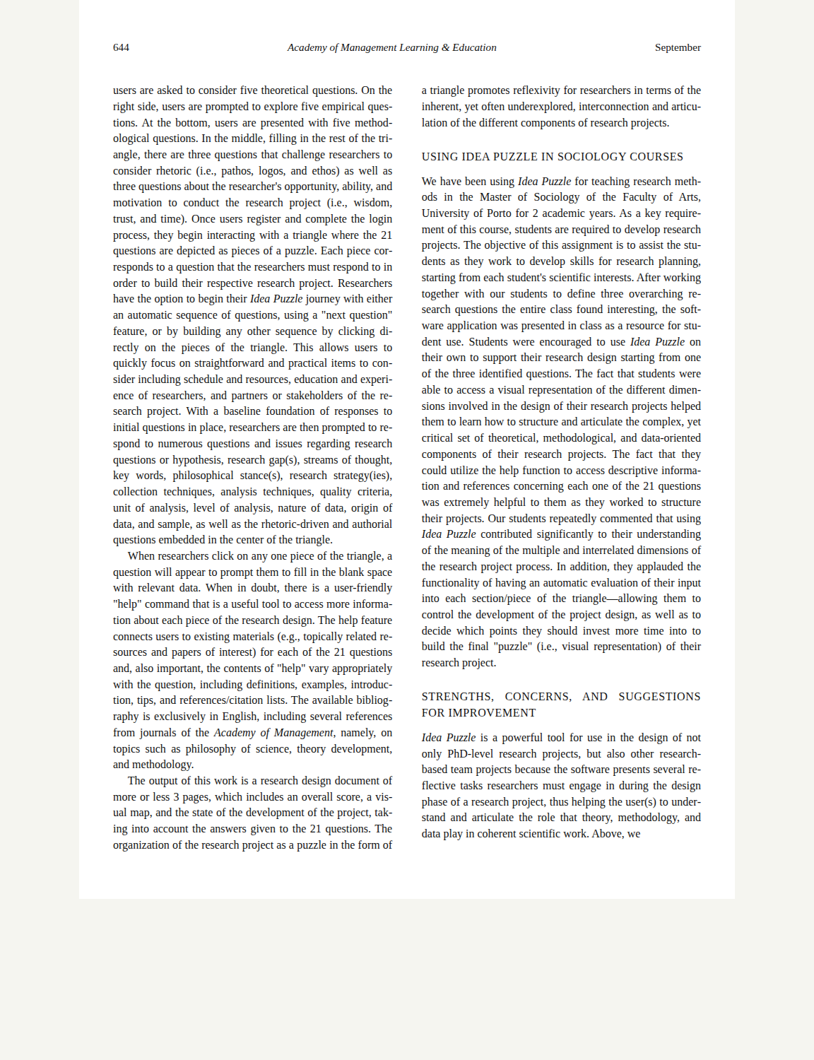644 Academy of Management Learning & Education September
users are asked to consider five theoretical questions. On the right side, users are prompted to explore five empirical questions. At the bottom, users are presented with five methodological questions. In the middle, filling in the rest of the triangle, there are three questions that challenge researchers to consider rhetoric (i.e., pathos, logos, and ethos) as well as three questions about the researcher's opportunity, ability, and motivation to conduct the research project (i.e., wisdom, trust, and time). Once users register and complete the login process, they begin interacting with a triangle where the 21 questions are depicted as pieces of a puzzle. Each piece corresponds to a question that the researchers must respond to in order to build their respective research project. Researchers have the option to begin their Idea Puzzle journey with either an automatic sequence of questions, using a "next question" feature, or by building any other sequence by clicking directly on the pieces of the triangle. This allows users to quickly focus on straightforward and practical items to consider including schedule and resources, education and experience of researchers, and partners or stakeholders of the research project. With a baseline foundation of responses to initial questions in place, researchers are then prompted to respond to numerous questions and issues regarding research questions or hypothesis, research gap(s), streams of thought, key words, philosophical stance(s), research strategy(ies), collection techniques, analysis techniques, quality criteria, unit of analysis, level of analysis, nature of data, origin of data, and sample, as well as the rhetoric-driven and authorial questions embedded in the center of the triangle.
When researchers click on any one piece of the triangle, a question will appear to prompt them to fill in the blank space with relevant data. When in doubt, there is a user-friendly "help" command that is a useful tool to access more information about each piece of the research design. The help feature connects users to existing materials (e.g., topically related resources and papers of interest) for each of the 21 questions and, also important, the contents of "help" vary appropriately with the question, including definitions, examples, introduction, tips, and references/citation lists. The available bibliography is exclusively in English, including several references from journals of the Academy of Management, namely, on topics such as philosophy of science, theory development, and methodology.
The output of this work is a research design document of more or less 3 pages, which includes an overall score, a visual map, and the state of the development of the project, taking into account the answers given to the 21 questions. The organization of the research project as a puzzle in the form of a triangle promotes reflexivity for researchers in terms of the inherent, yet often underexplored, interconnection and articulation of the different components of research projects.
Using Idea Puzzle in Sociology Courses
We have been using Idea Puzzle for teaching research methods in the Master of Sociology of the Faculty of Arts, University of Porto for 2 academic years. As a key requirement of this course, students are required to develop research projects. The objective of this assignment is to assist the students as they work to develop skills for research planning, starting from each student's scientific interests. After working together with our students to define three overarching research questions the entire class found interesting, the software application was presented in class as a resource for student use. Students were encouraged to use Idea Puzzle on their own to support their research design starting from one of the three identified questions. The fact that students were able to access a visual representation of the different dimensions involved in the design of their research projects helped them to learn how to structure and articulate the complex, yet critical set of theoretical, methodological, and data-oriented components of their research projects. The fact that they could utilize the help function to access descriptive information and references concerning each one of the 21 questions was extremely helpful to them as they worked to structure their projects. Our students repeatedly commented that using Idea Puzzle contributed significantly to their understanding of the meaning of the multiple and interrelated dimensions of the research project process. In addition, they applauded the functionality of having an automatic evaluation of their input into each section/piece of the triangle—allowing them to control the development of the project design, as well as to decide which points they should invest more time into to build the final "puzzle" (i.e., visual representation) of their research project.
Strengths, Concerns, and Suggestions for Improvement
Idea Puzzle is a powerful tool for use in the design of not only PhD-level research projects, but also other research-based team projects because the software presents several reflective tasks researchers must engage in during the design phase of a research project, thus helping the user(s) to understand and articulate the role that theory, methodology, and data play in coherent scientific work. Above, we